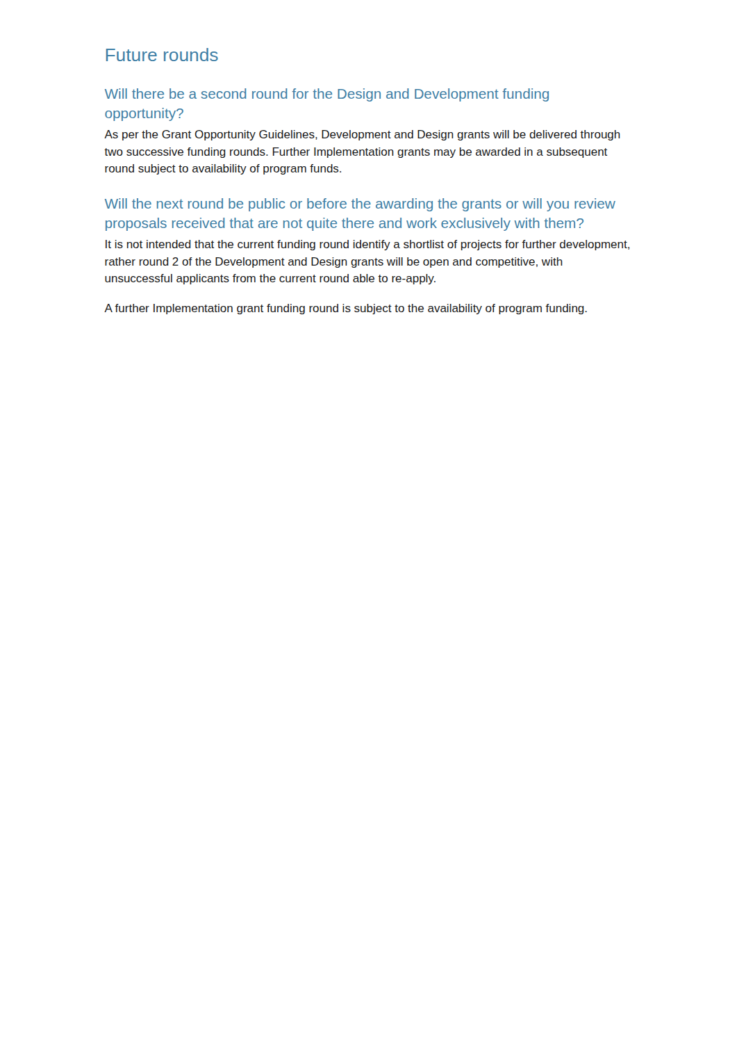Future rounds
Will there be a second round for the Design and Development funding opportunity?
As per the Grant Opportunity Guidelines, Development and Design grants will be delivered through two successive funding rounds. Further Implementation grants may be awarded in a subsequent round subject to availability of program funds.
Will the next round be public or before the awarding the grants or will you review proposals received that are not quite there and work exclusively with them?
It is not intended that the current funding round identify a shortlist of projects for further development, rather round 2 of the Development and Design grants will be open and competitive, with unsuccessful applicants from the current round able to re-apply.
A further Implementation grant funding round is subject to the availability of program funding.